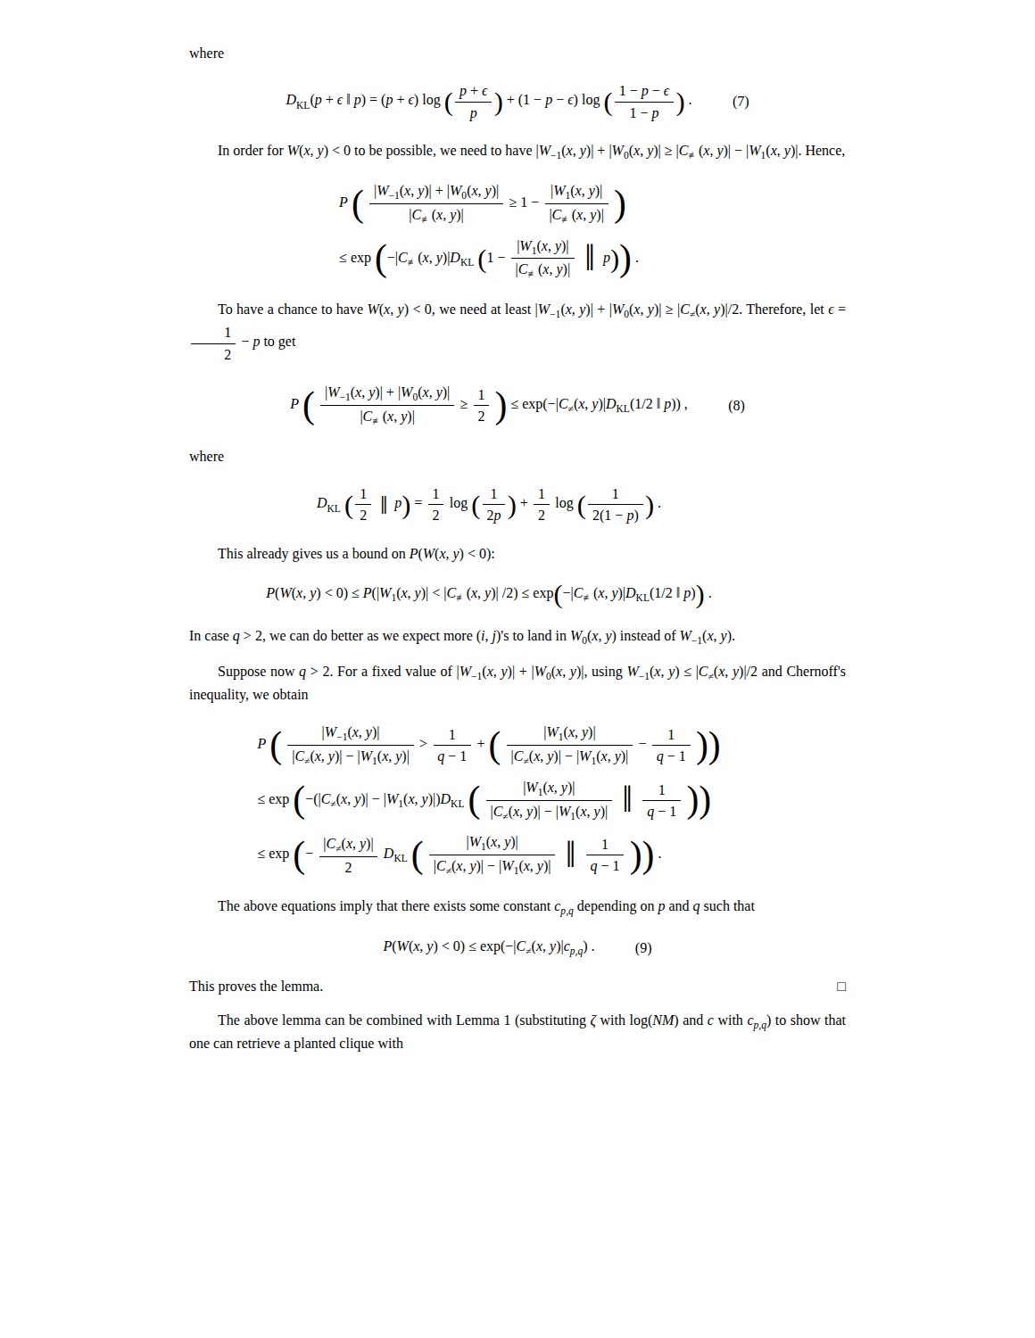where
DKL(p + ϵ ‖ p) = (p + ϵ) log (p + ϵ p) + (1 − p − ϵ) log (1 − p − ϵ 1 − p) .
(7)
In order for W(x, y) < 0 to be possible, we need to have |W−1(x, y)| + |W0(x, y)| ≥ |C≢(x, y)| − |W1(x, y)|. Hence,
P ( |W−1(x, y)| + |W0(x, y)||C≢(x, y)| ≥ 1 − |W1(x, y)||C≢(x, y)| )
≤ exp (−|C≢(x, y)|DKL (1 − |W1(x, y)||C≢(x, y)| ‖ p)) .
To have a chance to have W(x, y) < 0, we need at least |W−1(x, y)| + |W0(x, y)| ≥ |C≠(x, y)|/2. Therefore, let ϵ = 12 − p to get
P ( |W−1(x, y)| + |W0(x, y)||C≢(x, y)| ≥ 12 ) ≤ exp(−|C≠(x, y)|DKL(1/2 ‖ p)) ,
(8)
where
DKL (12 ‖ p) = 12 log (12p) + 12 log (12(1 − p)) .
This already gives us a bound on P(W(x, y) < 0):
P(W(x, y) < 0) ≤ P(|W1(x, y)| < |C≢(x, y)| /2) ≤ exp(−|C≢(x, y)|DKL(1/2 ‖ p)) .
In case q > 2, we can do better as we expect more (i, j)'s to land in W0(x, y) instead of W−1(x, y).
Suppose now q > 2. For a fixed value of |W−1(x, y)| + |W0(x, y)|, using W−1(x, y) ≤ |C≠(x, y)|/2 and Chernoff's inequality, we obtain
P ( |W−1(x, y)||C≠(x, y)| − |W1(x, y)| > 1 q − 1 + ( |W1(x, y)||C≠(x, y)| − |W1(x, y)| − 1 q − 1 ))
≤ exp (−(|C≠(x, y)| − |W1(x, y)|)DKL ( |W1(x, y)||C≠(x, y)| − |W1(x, y)| ‖ 1 q − 1 ))
≤ exp (− |C≠(x, y)|2 DKL ( |W1(x, y)||C≠(x, y)| − |W1(x, y)| ‖ 1 q − 1 )) .
The above equations imply that there exists some constant cp,q depending on p and q such that
P(W(x, y) < 0) ≤ exp(−|C≠(x, y)|cp,q) .
(9)
This proves the lemma. □
The above lemma can be combined with Lemma 1 (substituting ζ with log(NM) and c with cp,q) to show that one can retrieve a planted clique with